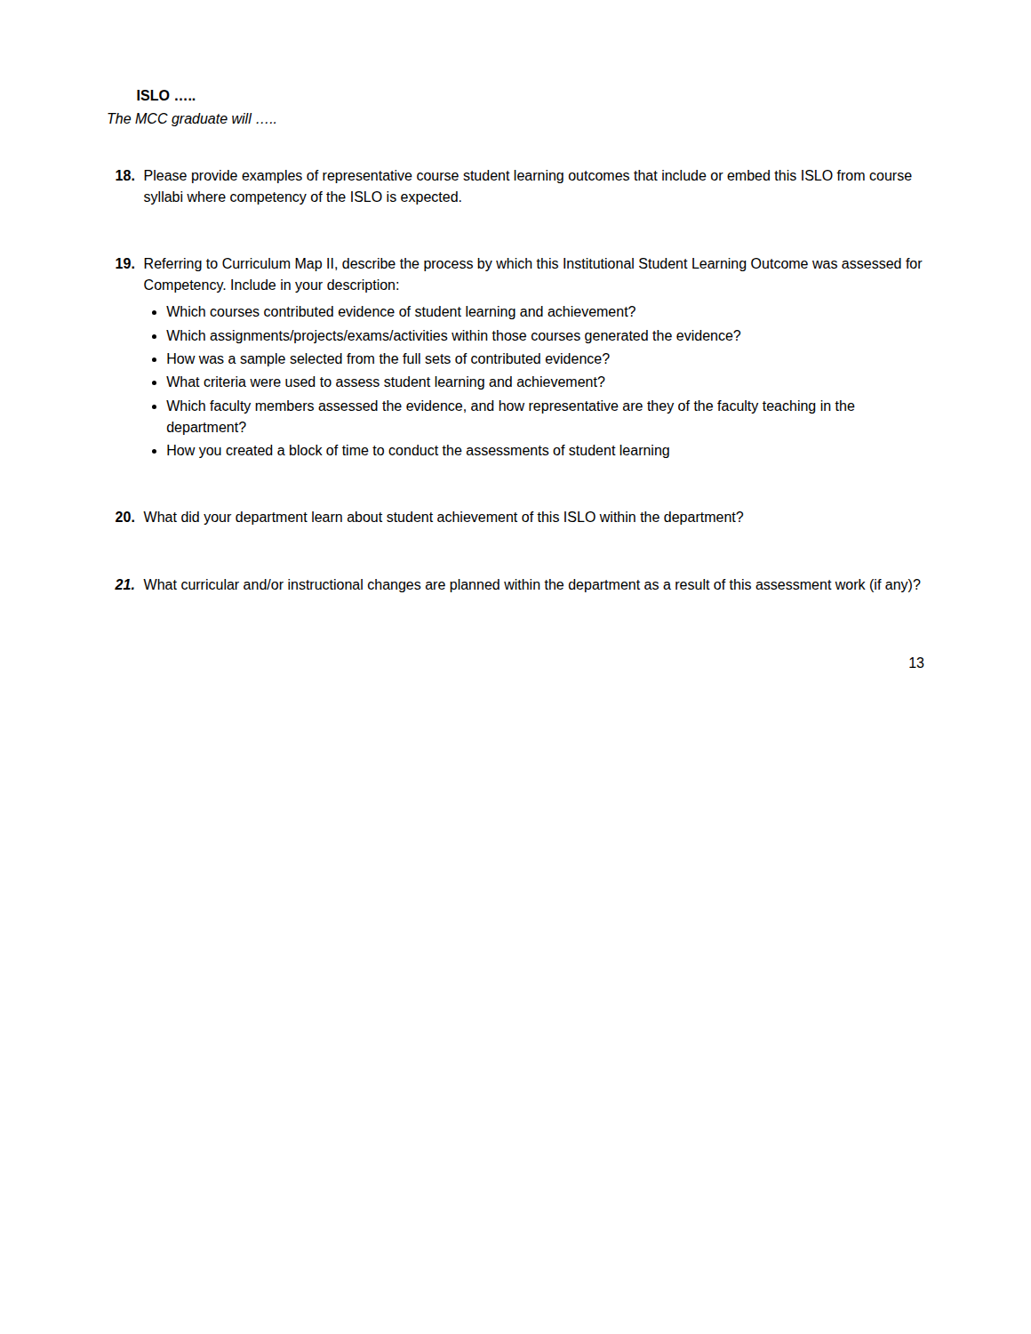ISLO …..
The MCC graduate will …..
Please provide examples of representative course student learning outcomes that include or embed this ISLO from course syllabi where competency of the ISLO is expected.
Referring to Curriculum Map II, describe the process by which this Institutional Student Learning Outcome was assessed for Competency. Include in your description:
Which courses contributed evidence of student learning and achievement?
Which assignments/projects/exams/activities within those courses generated the evidence?
How was a sample selected from the full sets of contributed evidence?
What criteria were used to assess student learning and achievement?
Which faculty members assessed the evidence, and how representative are they of the faculty teaching in the department?
How you created a block of time to conduct the assessments of student learning
What did your department learn about student achievement of this ISLO within the department?
What curricular and/or instructional changes are planned within the department as a result of this assessment work (if any)?
13